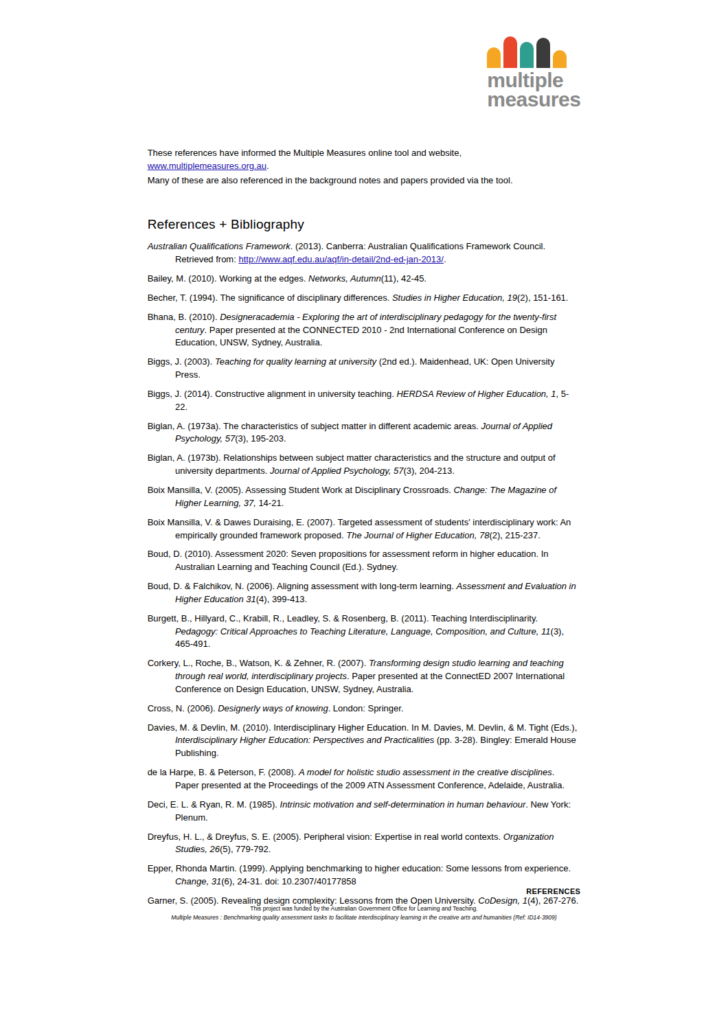multiple
measures
These references have informed the Multiple Measures online tool and website, www.multiplemeasures.org.au.
Many of these are also referenced in the background notes and papers provided via the tool.
References + Bibliography
Australian Qualifications Framework. (2013). Canberra: Australian Qualifications Framework Council. Retrieved from: http://www.aqf.edu.au/aqf/in-detail/2nd-ed-jan-2013/.
Bailey, M. (2010). Working at the edges. Networks, Autumn(11), 42-45.
Becher, T. (1994). The significance of disciplinary differences. Studies in Higher Education, 19(2), 151-161.
Bhana, B. (2010). Designeracademia - Exploring the art of interdisciplinary pedagogy for the twenty-first century. Paper presented at the CONNECTED 2010 - 2nd International Conference on Design Education, UNSW, Sydney, Australia.
Biggs, J. (2003). Teaching for quality learning at university (2nd ed.). Maidenhead, UK: Open University Press.
Biggs, J. (2014). Constructive alignment in university teaching. HERDSA Review of Higher Education, 1, 5-22.
Biglan, A. (1973a). The characteristics of subject matter in different academic areas. Journal of Applied Psychology, 57(3), 195-203.
Biglan, A. (1973b). Relationships between subject matter characteristics and the structure and output of university departments. Journal of Applied Psychology, 57(3), 204-213.
Boix Mansilla, V. (2005). Assessing Student Work at Disciplinary Crossroads. Change: The Magazine of Higher Learning, 37, 14-21.
Boix Mansilla, V. & Dawes Duraising, E. (2007). Targeted assessment of students' interdisciplinary work: An empirically grounded framework proposed. The Journal of Higher Education, 78(2), 215-237.
Boud, D. (2010). Assessment 2020: Seven propositions for assessment reform in higher education. In Australian Learning and Teaching Council (Ed.). Sydney.
Boud, D. & Falchikov, N. (2006). Aligning assessment with long-term learning. Assessment and Evaluation in Higher Education 31(4), 399-413.
Burgett, B., Hillyard, C., Krabill, R., Leadley, S. & Rosenberg, B. (2011). Teaching Interdisciplinarity. Pedagogy: Critical Approaches to Teaching Literature, Language, Composition, and Culture, 11(3), 465-491.
Corkery, L., Roche, B., Watson, K. & Zehner, R. (2007). Transforming design studio learning and teaching through real world, interdisciplinary projects. Paper presented at the ConnectED 2007 International Conference on Design Education, UNSW, Sydney, Australia.
Cross, N. (2006). Designerly ways of knowing. London: Springer.
Davies, M. & Devlin, M. (2010). Interdisciplinary Higher Education. In M. Davies, M. Devlin, & M. Tight (Eds.), Interdisciplinary Higher Education: Perspectives and Practicalities (pp. 3-28). Bingley: Emerald House Publishing.
de la Harpe, B. & Peterson, F. (2008). A model for holistic studio assessment in the creative disciplines. Paper presented at the Proceedings of the 2009 ATN Assessment Conference, Adelaide, Australia.
Deci, E. L. & Ryan, R. M. (1985). Intrinsic motivation and self-determination in human behaviour. New York: Plenum.
Dreyfus, H. L., & Dreyfus, S. E. (2005). Peripheral vision: Expertise in real world contexts. Organization Studies, 26(5), 779-792.
Epper, Rhonda Martin. (1999). Applying benchmarking to higher education: Some lessons from experience. Change, 31(6), 24-31. doi: 10.2307/40177858
Garner, S. (2005). Revealing design complexity: Lessons from the Open University. CoDesign, 1(4), 267-276.
REFERENCES
This project was funded by the Australian Government Office for Learning and Teaching.
Multiple Measures : Benchmarking quality assessment tasks to facilitate interdisciplinary learning in the creative arts and humanities (Ref: ID14-3909)